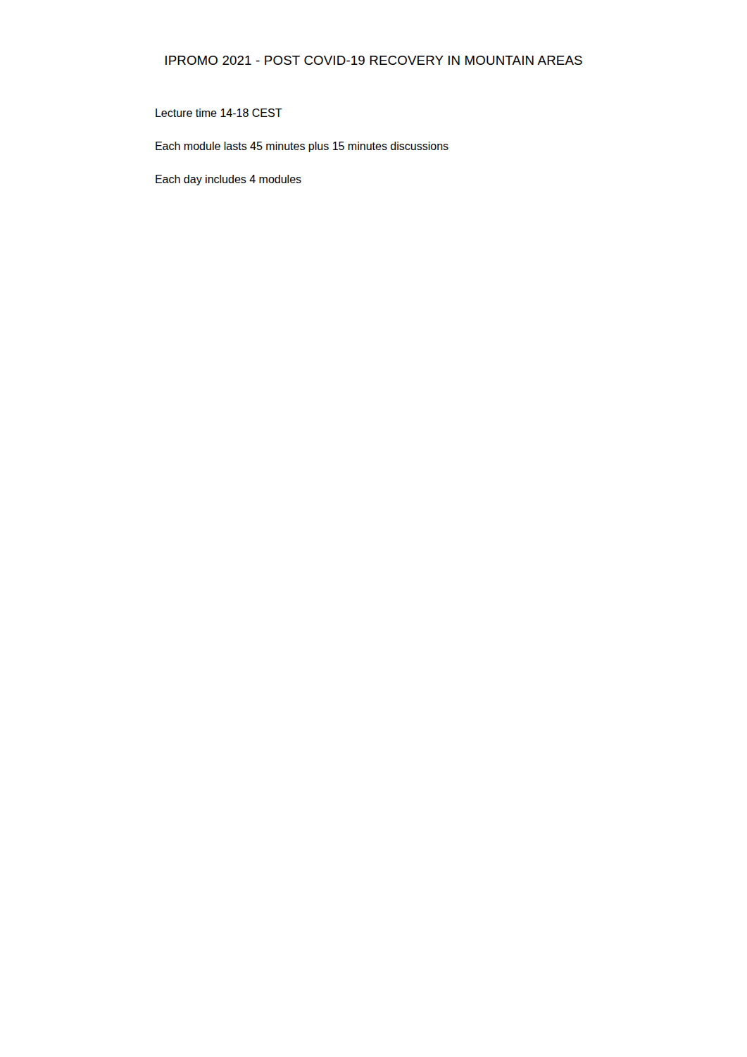IPROMO 2021 - POST COVID-19 RECOVERY IN MOUNTAIN AREAS
Lecture time 14-18 CEST
Each module lasts 45 minutes plus 15 minutes discussions
Each day includes 4 modules